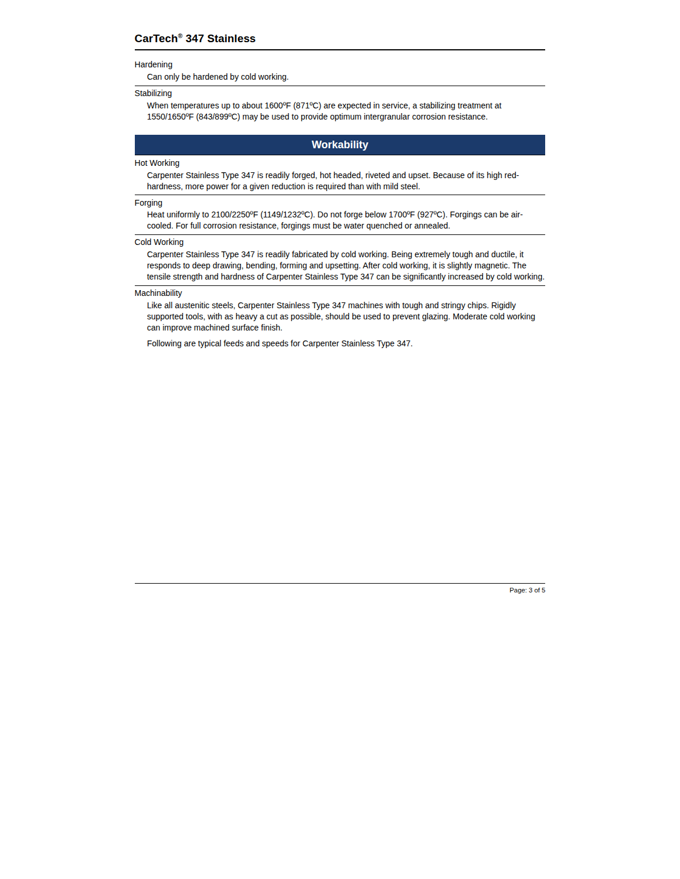CarTech® 347 Stainless
Hardening
Can only be hardened by cold working.
Stabilizing
When temperatures up to about 1600ºF (871ºC) are expected in service, a stabilizing treatment at 1550/1650ºF (843/899ºC) may be used to provide optimum intergranular corrosion resistance.
Workability
Hot Working
Carpenter Stainless Type 347 is readily forged, hot headed, riveted and upset. Because of its high red-hardness, more power for a given reduction is required than with mild steel.
Forging
Heat uniformly to 2100/2250ºF (1149/1232ºC). Do not forge below 1700ºF (927ºC). Forgings can be air-cooled. For full corrosion resistance, forgings must be water quenched or annealed.
Cold Working
Carpenter Stainless Type 347 is readily fabricated by cold working. Being extremely tough and ductile, it responds to deep drawing, bending, forming and upsetting. After cold working, it is slightly magnetic. The tensile strength and hardness of Carpenter Stainless Type 347 can be significantly increased by cold working.
Machinability
Like all austenitic steels, Carpenter Stainless Type 347 machines with tough and stringy chips. Rigidly supported tools, with as heavy a cut as possible, should be used to prevent glazing. Moderate cold working can improve machined surface finish.
Following are typical feeds and speeds for Carpenter Stainless Type 347.
Page: 3 of 5